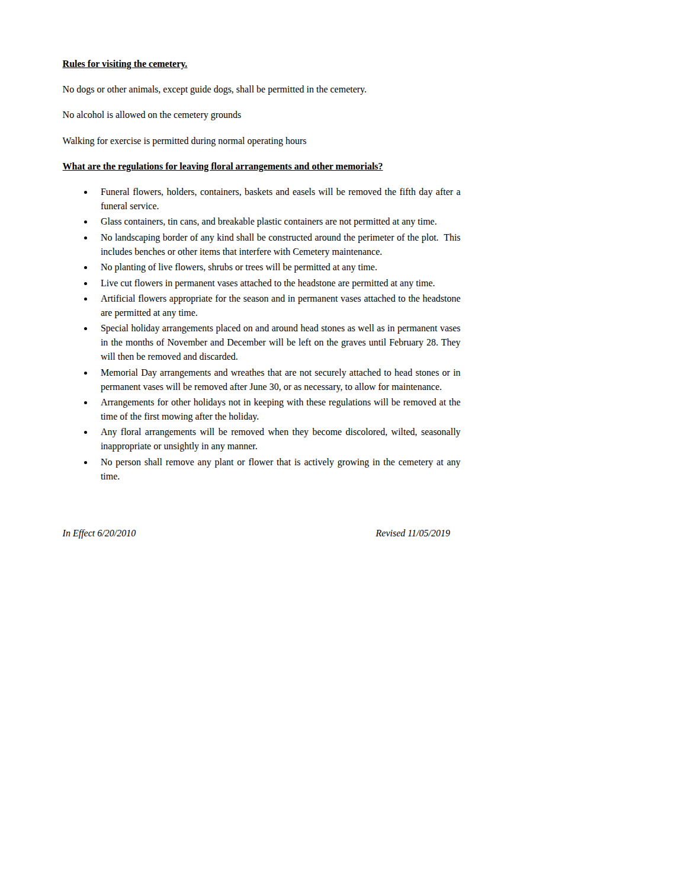Rules for visiting the cemetery.
No dogs or other animals, except guide dogs, shall be permitted in the cemetery.
No alcohol is allowed on the cemetery grounds
Walking for exercise is permitted during normal operating hours
What are the regulations for leaving floral arrangements and other memorials?
Funeral flowers, holders, containers, baskets and easels will be removed the fifth day after a funeral service.
Glass containers, tin cans, and breakable plastic containers are not permitted at any time.
No landscaping border of any kind shall be constructed around the perimeter of the plot. This includes benches or other items that interfere with Cemetery maintenance.
No planting of live flowers, shrubs or trees will be permitted at any time.
Live cut flowers in permanent vases attached to the headstone are permitted at any time.
Artificial flowers appropriate for the season and in permanent vases attached to the headstone are permitted at any time.
Special holiday arrangements placed on and around head stones as well as in permanent vases in the months of November and December will be left on the graves until February 28. They will then be removed and discarded.
Memorial Day arrangements and wreathes that are not securely attached to head stones or in permanent vases will be removed after June 30, or as necessary, to allow for maintenance.
Arrangements for other holidays not in keeping with these regulations will be removed at the time of the first mowing after the holiday.
Any floral arrangements will be removed when they become discolored, wilted, seasonally inappropriate or unsightly in any manner.
No person shall remove any plant or flower that is actively growing in the cemetery at any time.
In Effect 6/20/2010 Revised 11/05/2019